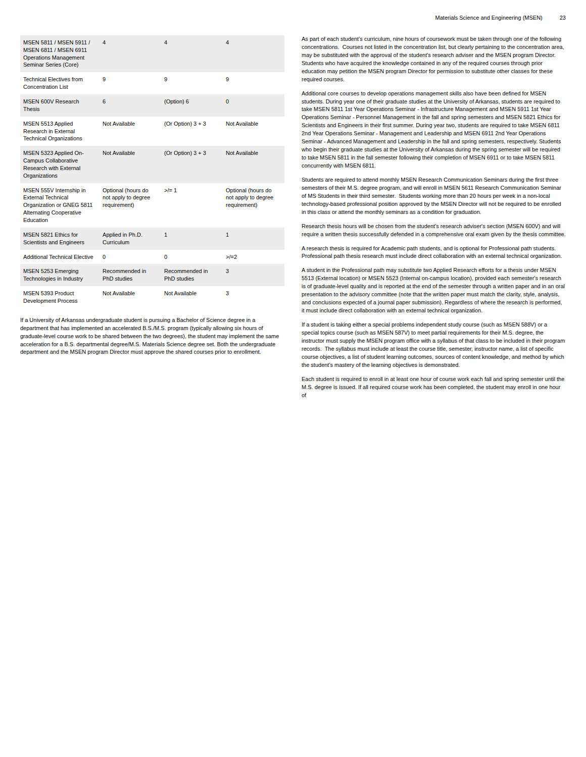Materials Science and Engineering (MSEN)23
| MSEN 5811 / MSEN 5911 / MSEN 6811 / MSEN 6911 Operations Management Seminar Series (Core) | 4 | 4 | 4 |
| Technical Electives from Concentration List | 9 | 9 | 9 |
| MSEN 600V Research Thesis | 6 | (Option) 6 | 0 |
| MSEN 5513 Applied Research in External Technical Organizations | Not Available | (Or Option) 3 + 3 | Not Available |
| MSEN 5323 Applied On-Campus Collaborative Research with External Organizations | Not Available | (Or Option) 3 + 3 | Not Available |
| MSEN 555V Internship in External Technical Organization or GNEG 5811 Alternating Cooperative Education | Optional (hours do not apply to degree requirement) | >/= 1 | Optional (hours do not apply to degree requirement) |
| MSEN 5821 Ethics for Scientists and Engineers | Applied in Ph.D. Curriculum | 1 | 1 |
| Additional Technical Elective | 0 | 0 | >/=2 |
| MSEN 5253 Emerging Technologies in Industry | Recommended in PhD studies | Recommended in PhD studies | 3 |
| MSEN 5393 Product Development Process | Not Available | Not Available | 3 |
If a University of Arkansas undergraduate student is pursuing a Bachelor of Science degree in a department that has implemented an accelerated B.S./M.S. program (typically allowing six hours of graduate-level course work to be shared between the two degrees), the student may implement the same acceleration for a B.S. departmental degree/M.S. Materials Science degree set. Both the undergraduate department and the MSEN program Director must approve the shared courses prior to enrollment.
As part of each student’s curriculum, nine hours of coursework must be taken through one of the following concentrations. Courses not listed in the concentration list, but clearly pertaining to the concentration area, may be substituted with the approval of the student's research adviser and the MSEN program Director. Students who have acquired the knowledge contained in any of the required courses through prior education may petition the MSEN program Director for permission to substitute other classes for these required courses.
Additional core courses to develop operations management skills also have been defined for MSEN students. During year one of their graduate studies at the University of Arkansas, students are required to take MSEN 5811 1st Year Operations Seminar - Infrastructure Management and MSEN 5911 1st Year Operations Seminar - Personnel Management in the fall and spring semesters and MSEN 5821 Ethics for Scientists and Engineers in their first summer. During year two, students are required to take MSEN 6811 2nd Year Operations Seminar - Management and Leadership and MSEN 6911 2nd Year Operations Seminar - Advanced Management and Leadership in the fall and spring semesters, respectively. Students who begin their graduate studies at the University of Arkansas during the spring semester will be required to take MSEN 5811 in the fall semester following their completion of MSEN 6911 or to take MSEN 5811 concurrently with MSEN 6811.
Students are required to attend monthly MSEN Research Communication Seminars during the first three semesters of their M.S. degree program, and will enroll in MSEN 5611 Research Communication Seminar of MS Students in their third semester. Students working more than 20 hours per week in a non-local technology-based professional position approved by the MSEN Director will not be required to be enrolled in this class or attend the monthly seminars as a condition for graduation.
Research thesis hours will be chosen from the student's research adviser's section (MSEN 600V) and will require a written thesis successfully defended in a comprehensive oral exam given by the thesis committee.
A research thesis is required for Academic path students, and is optional for Professional path students. Professional path thesis research must include direct collaboration with an external technical organization.
A student in the Professional path may substitute two Applied Research efforts for a thesis under MSEN 5513 (External location) or MSEN 5523 (Internal on-campus location), provided each semester's research is of graduate-level quality and is reported at the end of the semester through a written paper and in an oral presentation to the advisory committee (note that the written paper must match the clarity, style, analysis, and conclusions expected of a journal paper submission). Regardless of where the research is performed, it must include direct collaboration with an external technical organization.
If a student is taking either a special problems independent study course (such as MSEN 588V) or a special topics course (such as MSEN 587V) to meet partial requirements for their M.S. degree, the instructor must supply the MSEN program office with a syllabus of that class to be included in their program records. The syllabus must include at least the course title, semester, instructor name, a list of specific course objectives, a list of student learning outcomes, sources of content knowledge, and method by which the student's mastery of the learning objectives is demonstrated.
Each student is required to enroll in at least one hour of course work each fall and spring semester until the M.S. degree is issued. If all required course work has been completed, the student may enroll in one hour of